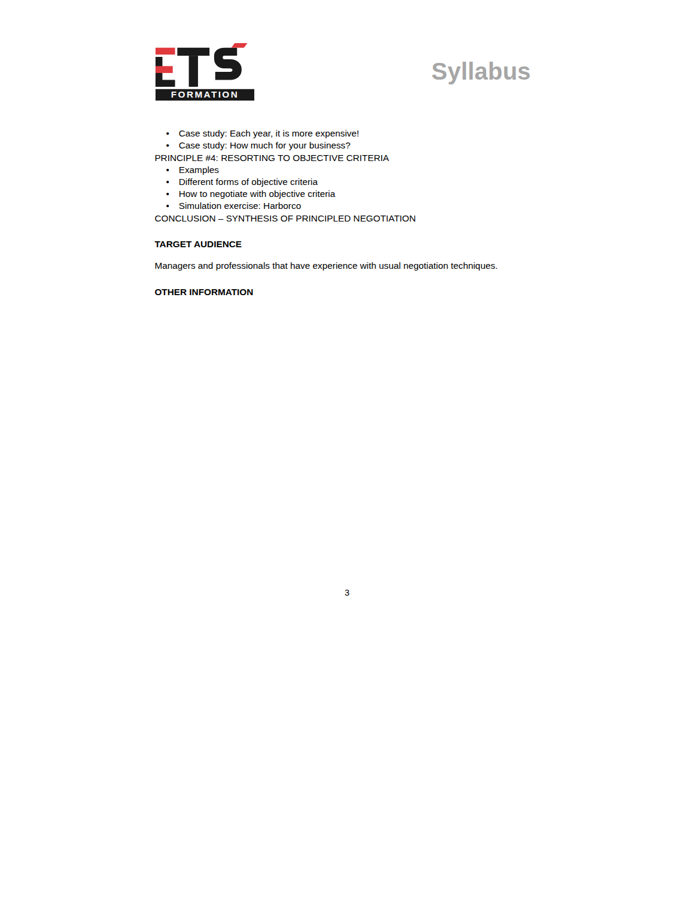FORMATION
Syllabus
Case study: Each year, it is more expensive!
Case study: How much for your business?
PRINCIPLE #4: RESORTING TO OBJECTIVE CRITERIA
Examples
Different forms of objective criteria
How to negotiate with objective criteria
Simulation exercise: Harborco
CONCLUSION – SYNTHESIS OF PRINCIPLED NEGOTIATION
TARGET AUDIENCE
Managers and professionals that have experience with usual negotiation techniques.
OTHER INFORMATION
3